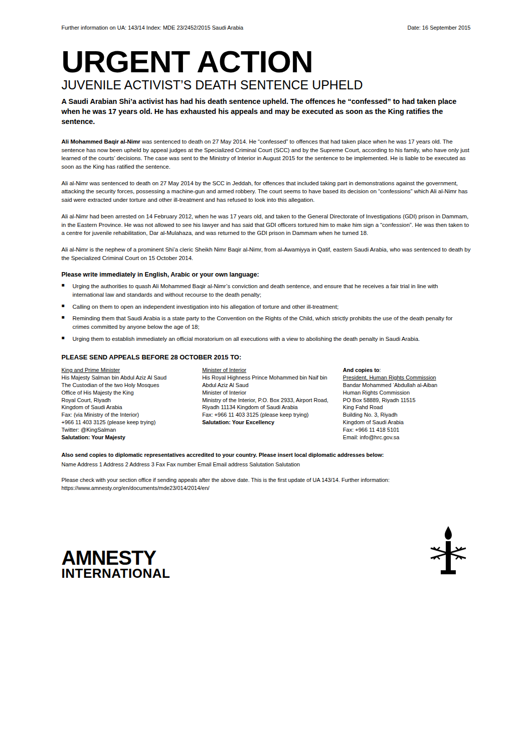Further information on UA: 143/14 Index: MDE 23/2452/2015 Saudi Arabia
Date: 16 September 2015
URGENT ACTION
JUVENILE ACTIVIST’S DEATH SENTENCE UPHELD
A Saudi Arabian Shi’a activist has had his death sentence upheld. The offences he “confessed” to had taken place when he was 17 years old. He has exhausted his appeals and may be executed as soon as the King ratifies the sentence.
Ali Mohammed Baqir al-Nimr was sentenced to death on 27 May 2014. He “confessed” to offences that had taken place when he was 17 years old. The sentence has now been upheld by appeal judges at the Specialized Criminal Court (SCC) and by the Supreme Court, according to his family, who have only just learned of the courts’ decisions. The case was sent to the Ministry of Interior in August 2015 for the sentence to be implemented. He is liable to be executed as soon as the King has ratified the sentence.
Ali al-Nimr was sentenced to death on 27 May 2014 by the SCC in Jeddah, for offences that included taking part in demonstrations against the government, attacking the security forces, possessing a machine-gun and armed robbery. The court seems to have based its decision on “confessions” which Ali al-Nimr has said were extracted under torture and other ill-treatment and has refused to look into this allegation.
Ali al-Nimr had been arrested on 14 February 2012, when he was 17 years old, and taken to the General Directorate of Investigations (GDI) prison in Dammam, in the Eastern Province. He was not allowed to see his lawyer and has said that GDI officers tortured him to make him sign a “confession”. He was then taken to a centre for juvenile rehabilitation, Dar al-Mulahaza, and was returned to the GDI prison in Dammam when he turned 18.
Ali al-Nimr is the nephew of a prominent Shi’a cleric Sheikh Nimr Baqir al-Nimr, from al-Awamiyya in Qatif, eastern Saudi Arabia, who was sentenced to death by the Specialized Criminal Court on 15 October 2014.
Please write immediately in English, Arabic or your own language:
Urging the authorities to quash Ali Mohammed Baqir al-Nimr’s conviction and death sentence, and ensure that he receives a fair trial in line with international law and standards and without recourse to the death penalty;
Calling on them to open an independent investigation into his allegation of torture and other ill-treatment;
Reminding them that Saudi Arabia is a state party to the Convention on the Rights of the Child, which strictly prohibits the use of the death penalty for crimes committed by anyone below the age of 18;
Urging them to establish immediately an official moratorium on all executions with a view to abolishing the death penalty in Saudi Arabia.
PLEASE SEND APPEALS BEFORE 28 OCTOBER 2015 TO:
King and Prime Minister
His Majesty Salman bin Abdul Aziz Al Saud
The Custodian of the two Holy Mosques
Office of His Majesty the King
Royal Court, Riyadh
Kingdom of Saudi Arabia
Fax: (via Ministry of the Interior)
+966 11 403 3125 (please keep trying)
Twitter: @KingSalman
Salutation: Your Majesty
Minister of Interior
His Royal Highness Prince Mohammed bin Naif bin Abdul Aziz Al Saud
Minister of Interior
Ministry of the Interior, P.O. Box 2933, Airport Road, Riyadh 11134 Kingdom of Saudi Arabia
Fax: +966 11 403 3125 (please keep trying)
Salutation: Your Excellency
And copies to:
President, Human Rights Commission
Bandar Mohammed ‘Abdullah al-Aiban
Human Rights Commission
PO Box 58889, Riyadh 11515
King Fahd Road
Building No. 3, Riyadh
Kingdom of Saudi Arabia
Fax: +966 11 418 5101
Email: info@hrc.gov.sa
Also send copies to diplomatic representatives accredited to your country. Please insert local diplomatic addresses below:
Name Address 1 Address 2 Address 3 Fax Fax number Email Email address Salutation Salutation
Please check with your section office if sending appeals after the above date. This is the first update of UA 143/14. Further information: https://www.amnesty.org/en/documents/mde23/014/2014/en/
AMNESTY INTERNATIONAL